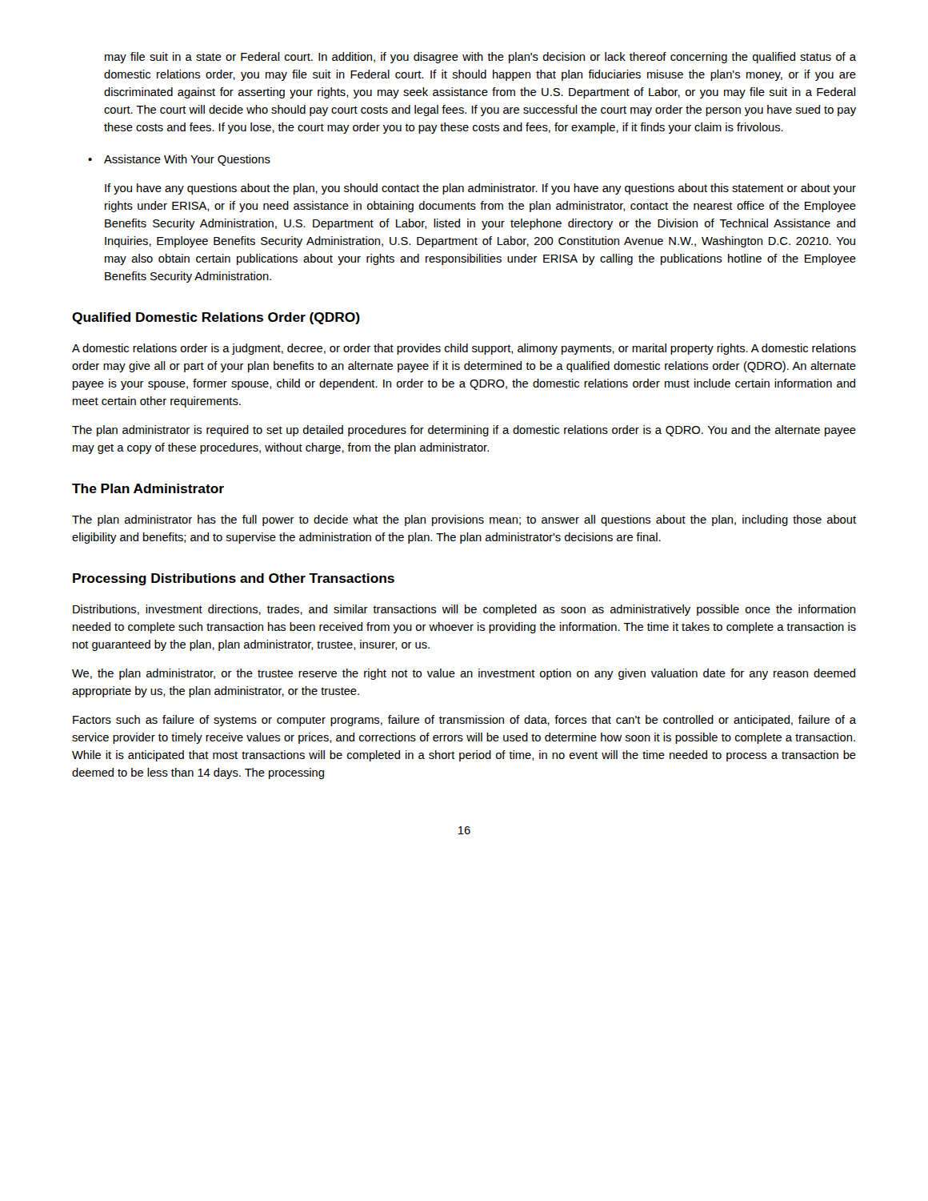may file suit in a state or Federal court. In addition, if you disagree with the plan's decision or lack thereof concerning the qualified status of a domestic relations order, you may file suit in Federal court. If it should happen that plan fiduciaries misuse the plan's money, or if you are discriminated against for asserting your rights, you may seek assistance from the U.S. Department of Labor, or you may file suit in a Federal court. The court will decide who should pay court costs and legal fees. If you are successful the court may order the person you have sued to pay these costs and fees. If you lose, the court may order you to pay these costs and fees, for example, if it finds your claim is frivolous.
Assistance With Your Questions
If you have any questions about the plan, you should contact the plan administrator. If you have any questions about this statement or about your rights under ERISA, or if you need assistance in obtaining documents from the plan administrator, contact the nearest office of the Employee Benefits Security Administration, U.S. Department of Labor, listed in your telephone directory or the Division of Technical Assistance and Inquiries, Employee Benefits Security Administration, U.S. Department of Labor, 200 Constitution Avenue N.W., Washington D.C. 20210. You may also obtain certain publications about your rights and responsibilities under ERISA by calling the publications hotline of the Employee Benefits Security Administration.
Qualified Domestic Relations Order (QDRO)
A domestic relations order is a judgment, decree, or order that provides child support, alimony payments, or marital property rights. A domestic relations order may give all or part of your plan benefits to an alternate payee if it is determined to be a qualified domestic relations order (QDRO). An alternate payee is your spouse, former spouse, child or dependent. In order to be a QDRO, the domestic relations order must include certain information and meet certain other requirements.
The plan administrator is required to set up detailed procedures for determining if a domestic relations order is a QDRO. You and the alternate payee may get a copy of these procedures, without charge, from the plan administrator.
The Plan Administrator
The plan administrator has the full power to decide what the plan provisions mean; to answer all questions about the plan, including those about eligibility and benefits; and to supervise the administration of the plan. The plan administrator's decisions are final.
Processing Distributions and Other Transactions
Distributions, investment directions, trades, and similar transactions will be completed as soon as administratively possible once the information needed to complete such transaction has been received from you or whoever is providing the information. The time it takes to complete a transaction is not guaranteed by the plan, plan administrator, trustee, insurer, or us.
We, the plan administrator, or the trustee reserve the right not to value an investment option on any given valuation date for any reason deemed appropriate by us, the plan administrator, or the trustee.
Factors such as failure of systems or computer programs, failure of transmission of data, forces that can't be controlled or anticipated, failure of a service provider to timely receive values or prices, and corrections of errors will be used to determine how soon it is possible to complete a transaction. While it is anticipated that most transactions will be completed in a short period of time, in no event will the time needed to process a transaction be deemed to be less than 14 days. The processing
16